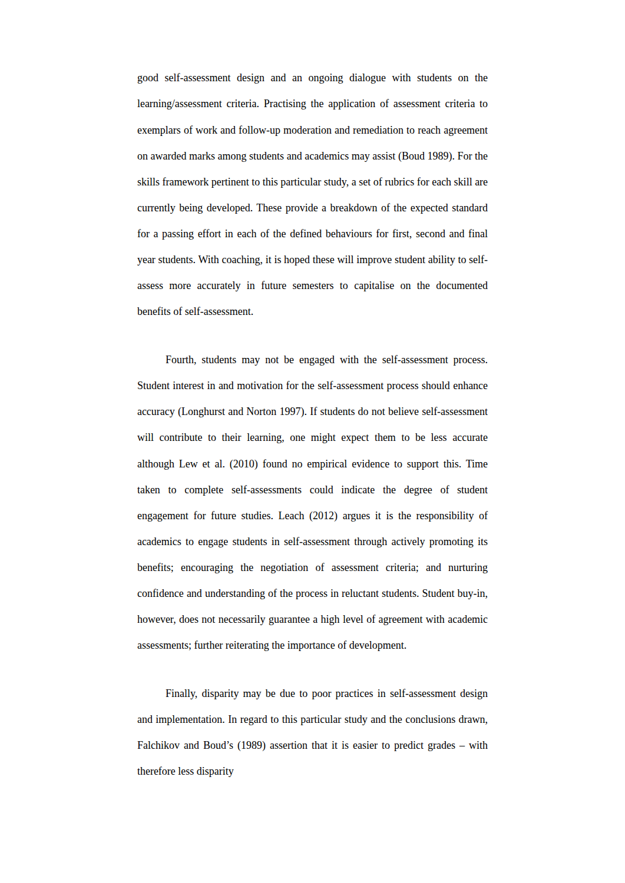good self-assessment design and an ongoing dialogue with students on the learning/assessment criteria. Practising the application of assessment criteria to exemplars of work and follow-up moderation and remediation to reach agreement on awarded marks among students and academics may assist (Boud 1989). For the skills framework pertinent to this particular study, a set of rubrics for each skill are currently being developed. These provide a breakdown of the expected standard for a passing effort in each of the defined behaviours for first, second and final year students. With coaching, it is hoped these will improve student ability to self-assess more accurately in future semesters to capitalise on the documented benefits of self-assessment.
Fourth, students may not be engaged with the self-assessment process. Student interest in and motivation for the self-assessment process should enhance accuracy (Longhurst and Norton 1997). If students do not believe self-assessment will contribute to their learning, one might expect them to be less accurate although Lew et al. (2010) found no empirical evidence to support this. Time taken to complete self-assessments could indicate the degree of student engagement for future studies. Leach (2012) argues it is the responsibility of academics to engage students in self-assessment through actively promoting its benefits; encouraging the negotiation of assessment criteria; and nurturing confidence and understanding of the process in reluctant students. Student buy-in, however, does not necessarily guarantee a high level of agreement with academic assessments; further reiterating the importance of development.
Finally, disparity may be due to poor practices in self-assessment design and implementation. In regard to this particular study and the conclusions drawn, Falchikov and Boud’s (1989) assertion that it is easier to predict grades – with therefore less disparity